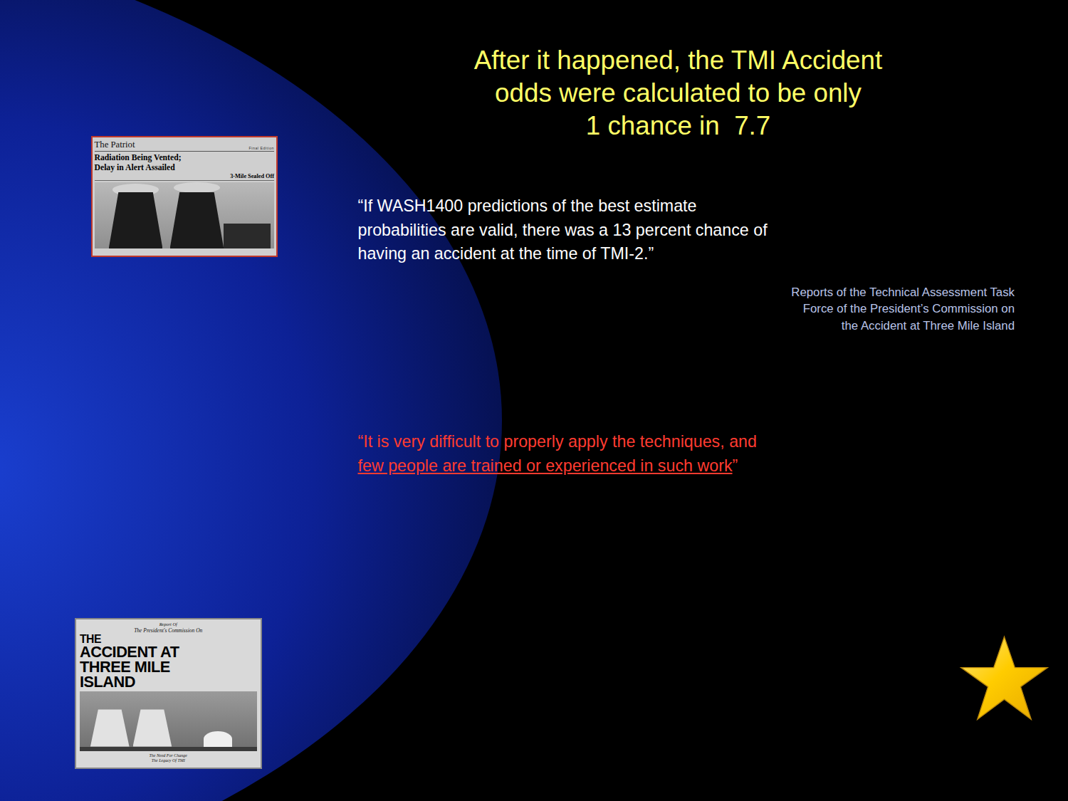The Patriot Final Edition
Radiation Being Vented;
Delay in Alert Assailed
3-Mile Sealed Off
Report Of
The President's Commission On
THE ACCIDENT AT THREE MILE ISLAND
The Need For Change
The Legacy Of TMI
After it happened, the TMI Accident
odds were calculated to be only
1 chance in 7.7
“If WASH1400 predictions of the best estimate probabilities are valid, there was a 13 percent chance of having an accident at the time of TMI-2.”
Reports of the Technical Assessment Task
Force of the President’s Commission on
the Accident at Three Mile Island
“It is very difficult to properly apply the techniques, and few people are trained or experienced in such work”